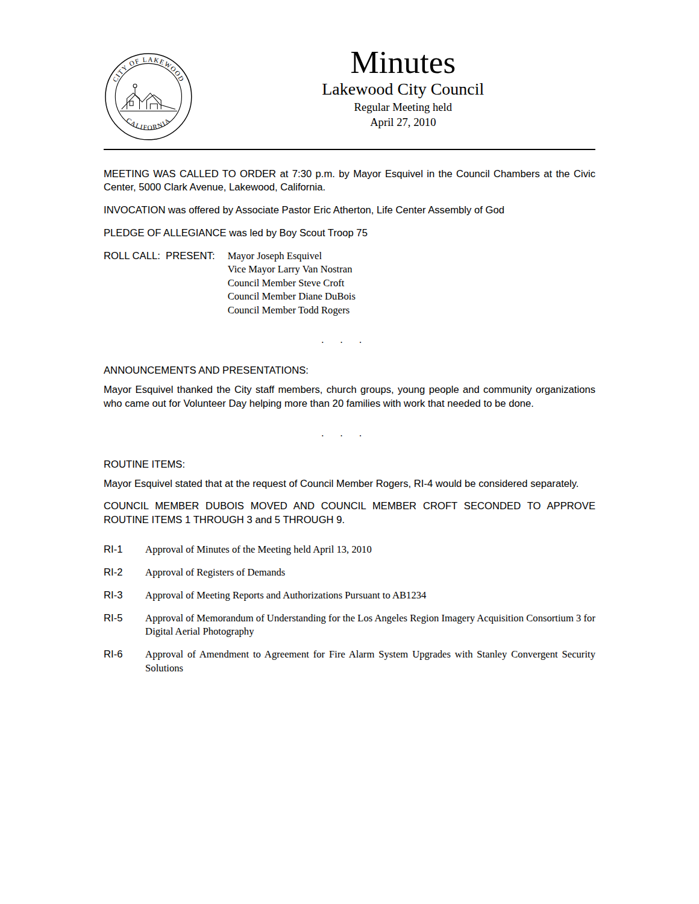CITY OF LAKEWOOD CALIFORNIA
Minutes
Lakewood City Council
Regular Meeting held
April 27, 2010
MEETING WAS CALLED TO ORDER at 7:30 p.m. by Mayor Esquivel in the Council Chambers at the Civic Center, 5000 Clark Avenue, Lakewood, California.
INVOCATION was offered by Associate Pastor Eric Atherton, Life Center Assembly of God
PLEDGE OF ALLEGIANCE was led by Boy Scout Troop 75
ROLL CALL: PRESENT:
Mayor Joseph Esquivel
Vice Mayor Larry Van Nostran
Council Member Steve Croft
Council Member Diane DuBois
Council Member Todd Rogers
...
ANNOUNCEMENTS AND PRESENTATIONS:
Mayor Esquivel thanked the City staff members, church groups, young people and community organizations who came out for Volunteer Day helping more than 20 families with work that needed to be done.
...
ROUTINE ITEMS:
Mayor Esquivel stated that at the request of Council Member Rogers, RI-4 would be considered separately.
COUNCIL MEMBER DUBOIS MOVED AND COUNCIL MEMBER CROFT SECONDED TO APPROVE ROUTINE ITEMS 1 THROUGH 3 and 5 THROUGH 9.
RI-1
Approval of Minutes of the Meeting held April 13, 2010
RI-2
Approval of Registers of Demands
RI-3
Approval of Meeting Reports and Authorizations Pursuant to AB1234
RI-5
Approval of Memorandum of Understanding for the Los Angeles Region Imagery Acquisition Consortium 3 for Digital Aerial Photography
RI-6
Approval of Amendment to Agreement for Fire Alarm System Upgrades with Stanley Convergent Security Solutions